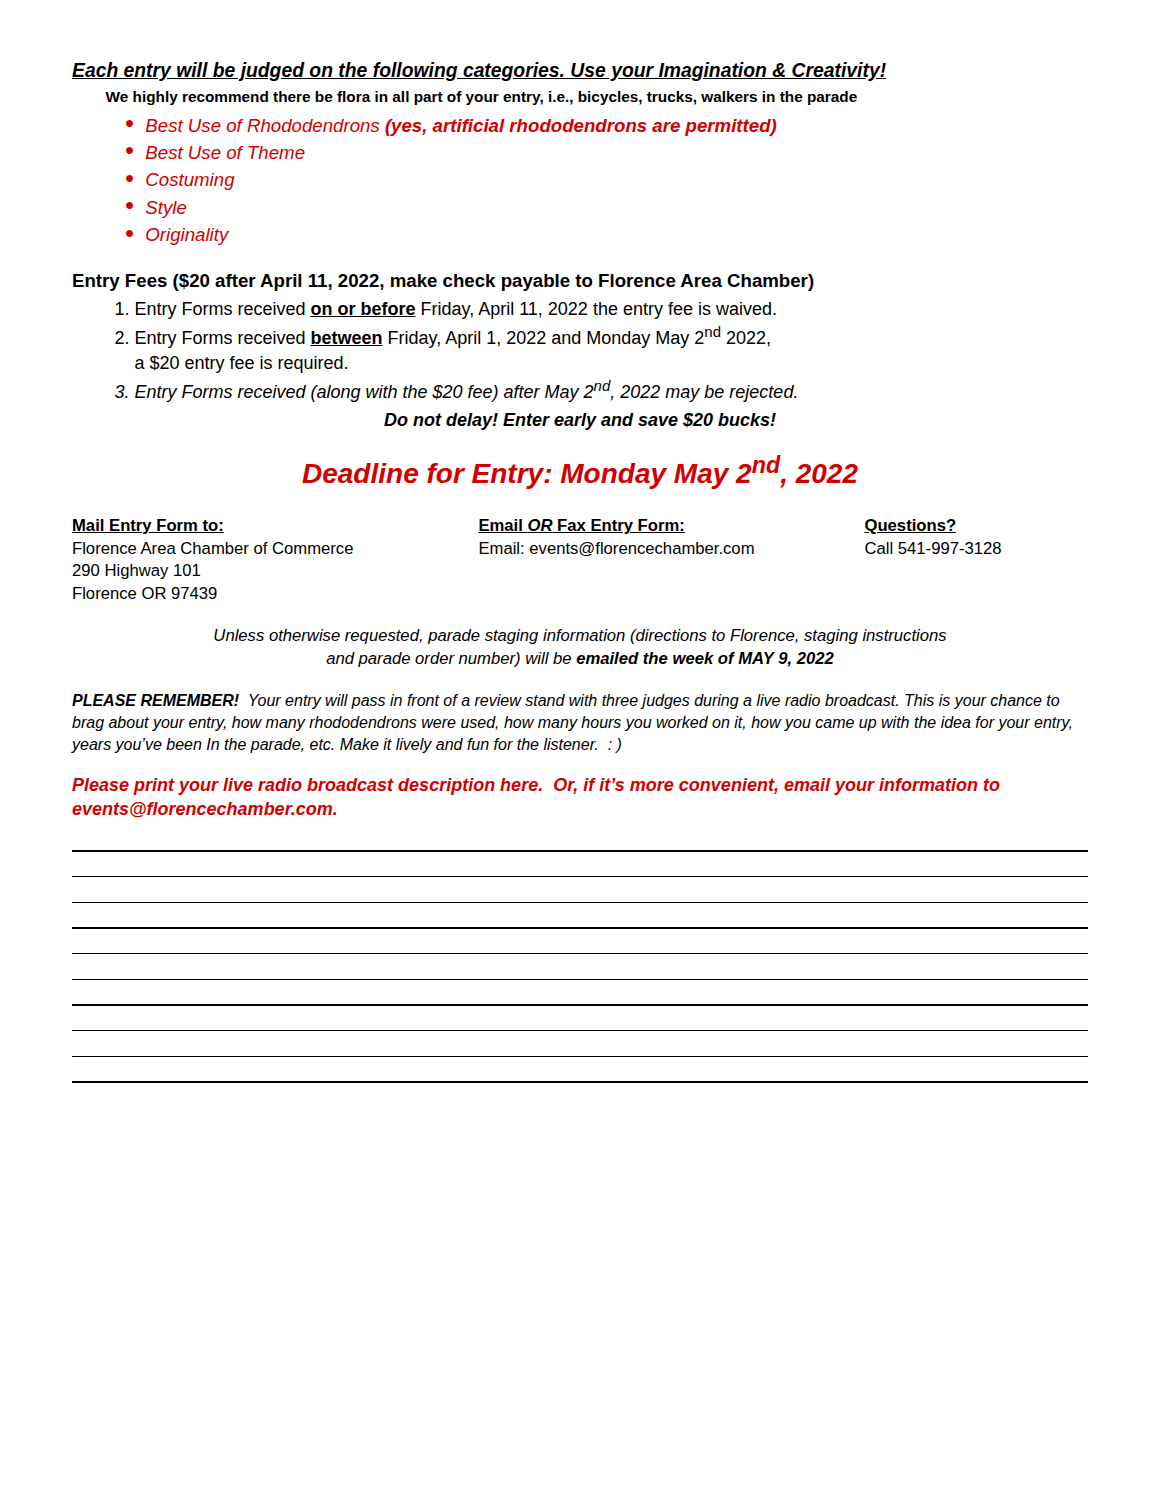Each entry will be judged on the following categories. Use your Imagination & Creativity!
We highly recommend there be flora in all part of your entry, i.e., bicycles, trucks, walkers in the parade
Best Use of Rhododendrons (yes, artificial rhododendrons are permitted)
Best Use of Theme
Costuming
Style
Originality
Entry Fees ($20 after April 11, 2022, make check payable to Florence Area Chamber)
Entry Forms received on or before Friday, April 11, 2022 the entry fee is waived.
Entry Forms received between Friday, April 1, 2022 and Monday May 2nd 2022,
a $20 entry fee is required.
Entry Forms received (along with the $20 fee) after May 2nd, 2022 may be rejected.
Do not delay! Enter early and save $20 bucks!
Deadline for Entry: Monday May 2nd, 2022
| Mail Entry Form to: | Email OR Fax Entry Form: | Questions? |
| Florence Area Chamber of Commerce | Email: events@florencechamber.com | Call 541-997-3128 |
| 290 Highway 101 | | |
| Florence OR 97439 | | |
Unless otherwise requested, parade staging information (directions to Florence, staging instructions
and parade order number) will be emailed the week of MAY 9, 2022
PLEASE REMEMBER! Your entry will pass in front of a review stand with three judges during a live radio broadcast. This is your chance to brag about your entry, how many rhododendrons were used, how many hours you worked on it, how you came up with the idea for your entry, years you’ve been In the parade, etc. Make it lively and fun for the listener. : )
Please print your live radio broadcast description here. Or, if it’s more convenient, email your information to events@florencechamber.com.